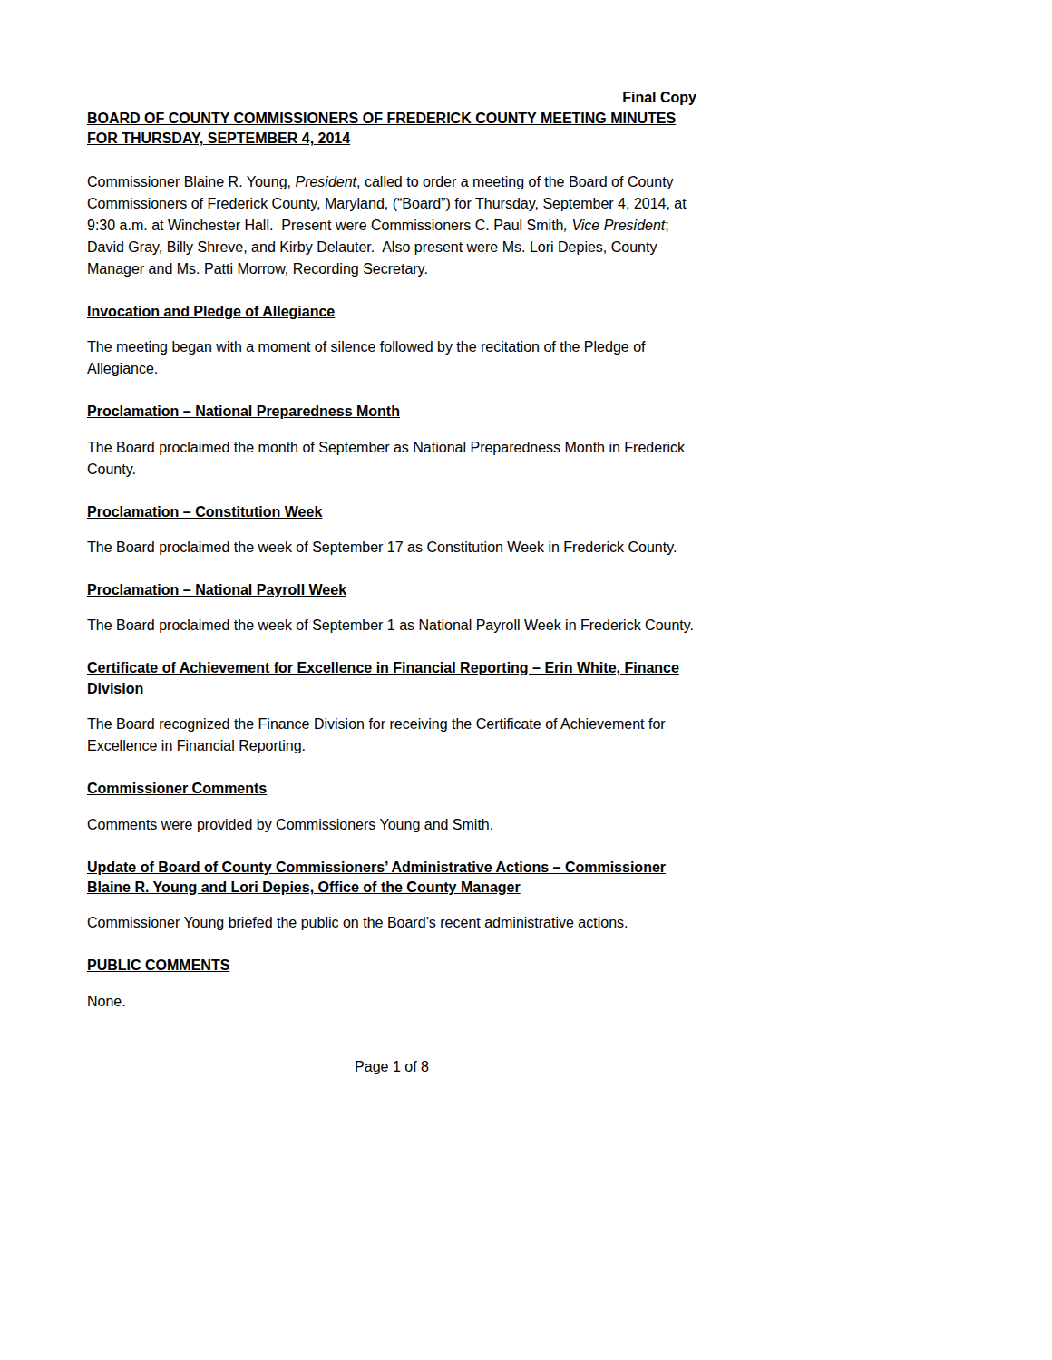Final Copy
BOARD OF COUNTY COMMISSIONERS OF FREDERICK COUNTY MEETING MINUTES FOR THURSDAY, SEPTEMBER 4, 2014
Commissioner Blaine R. Young, President, called to order a meeting of the Board of County Commissioners of Frederick County, Maryland, (“Board”) for Thursday, September 4, 2014, at 9:30 a.m. at Winchester Hall. Present were Commissioners C. Paul Smith, Vice President; David Gray, Billy Shreve, and Kirby Delauter. Also present were Ms. Lori Depies, County Manager and Ms. Patti Morrow, Recording Secretary.
Invocation and Pledge of Allegiance
The meeting began with a moment of silence followed by the recitation of the Pledge of Allegiance.
Proclamation – National Preparedness Month
The Board proclaimed the month of September as National Preparedness Month in Frederick County.
Proclamation – Constitution Week
The Board proclaimed the week of September 17 as Constitution Week in Frederick County.
Proclamation – National Payroll Week
The Board proclaimed the week of September 1 as National Payroll Week in Frederick County.
Certificate of Achievement for Excellence in Financial Reporting – Erin White, Finance Division
The Board recognized the Finance Division for receiving the Certificate of Achievement for Excellence in Financial Reporting.
Commissioner Comments
Comments were provided by Commissioners Young and Smith.
Update of Board of County Commissioners’ Administrative Actions – Commissioner Blaine R. Young and Lori Depies, Office of the County Manager
Commissioner Young briefed the public on the Board’s recent administrative actions.
PUBLIC COMMENTS
None.
Page 1 of 8